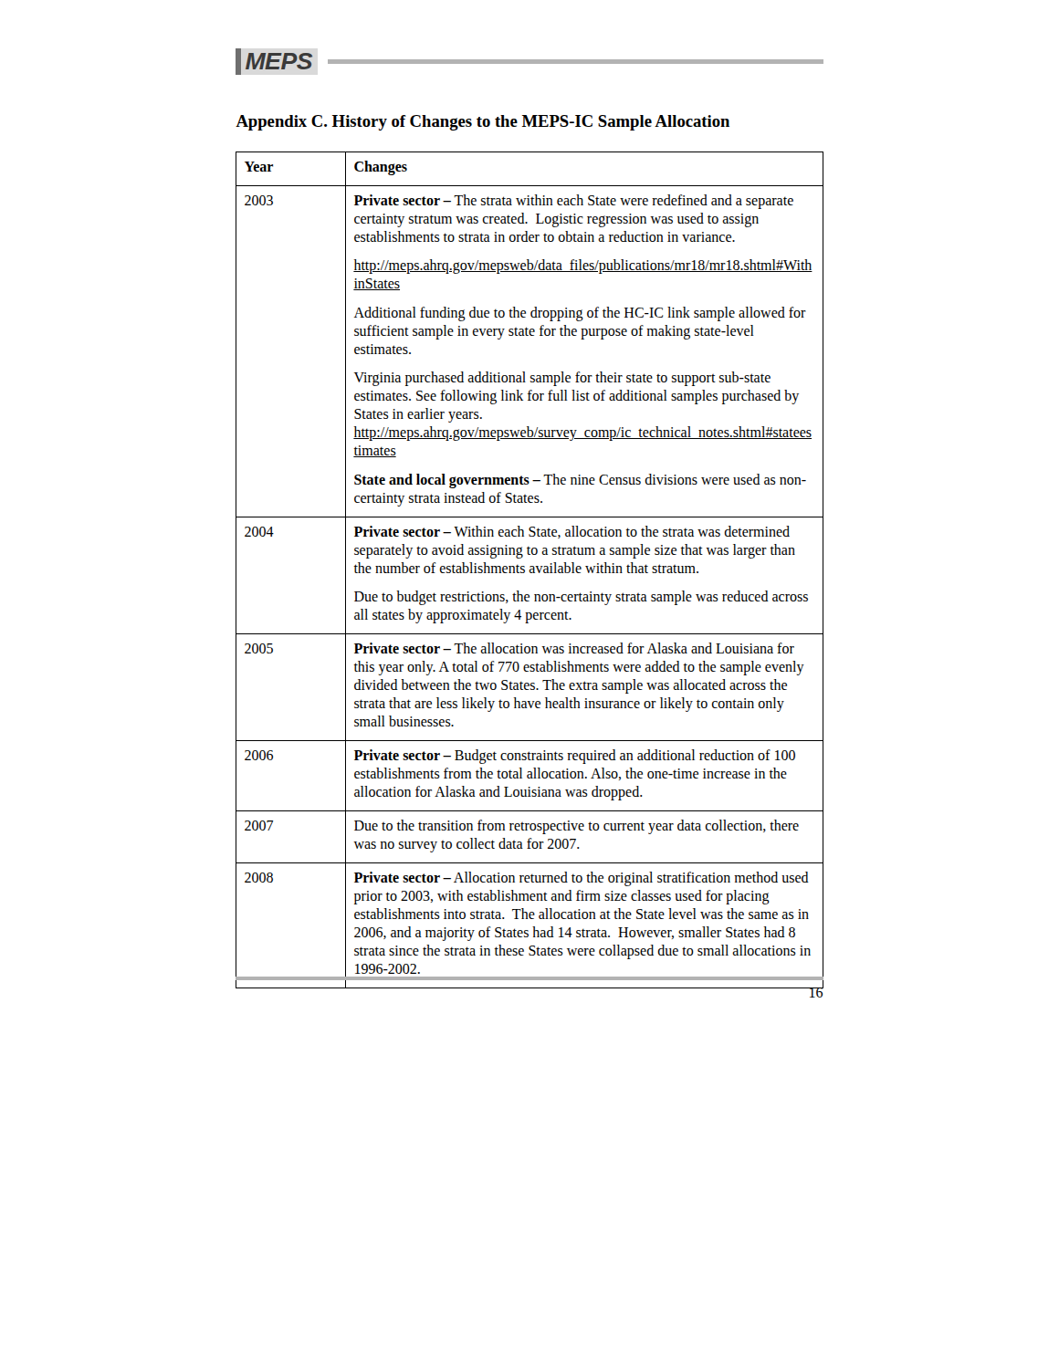MEPS
Appendix C. History of Changes to the MEPS-IC Sample Allocation
| Year | Changes |
| --- | --- |
| 2003 | Private sector – The strata within each State were redefined and a separate certainty stratum was created. Logistic regression was used to assign establishments to strata in order to obtain a reduction in variance. http://meps.ahrq.gov/mepsweb/data_files/publications/mr18/mr18.shtml#WithinStates Additional funding due to the dropping of the HC-IC link sample allowed for sufficient sample in every state for the purpose of making state-level estimates. Virginia purchased additional sample for their state to support sub-state estimates. See following link for full list of additional samples purchased by States in earlier years. http://meps.ahrq.gov/mepsweb/survey_comp/ic_technical_notes.shtml#stateestimates State and local governments – The nine Census divisions were used as non-certainty strata instead of States. |
| 2004 | Private sector – Within each State, allocation to the strata was determined separately to avoid assigning to a stratum a sample size that was larger than the number of establishments available within that stratum. Due to budget restrictions, the non-certainty strata sample was reduced across all states by approximately 4 percent. |
| 2005 | Private sector – The allocation was increased for Alaska and Louisiana for this year only. A total of 770 establishments were added to the sample evenly divided between the two States. The extra sample was allocated across the strata that are less likely to have health insurance or likely to contain only small businesses. |
| 2006 | Private sector – Budget constraints required an additional reduction of 100 establishments from the total allocation. Also, the one-time increase in the allocation for Alaska and Louisiana was dropped. |
| 2007 | Due to the transition from retrospective to current year data collection, there was no survey to collect data for 2007. |
| 2008 | Private sector – Allocation returned to the original stratification method used prior to 2003, with establishment and firm size classes used for placing establishments into strata. The allocation at the State level was the same as in 2006, and a majority of States had 14 strata. However, smaller States had 8 strata since the strata in these States were collapsed due to small allocations in 1996-2002. |
16